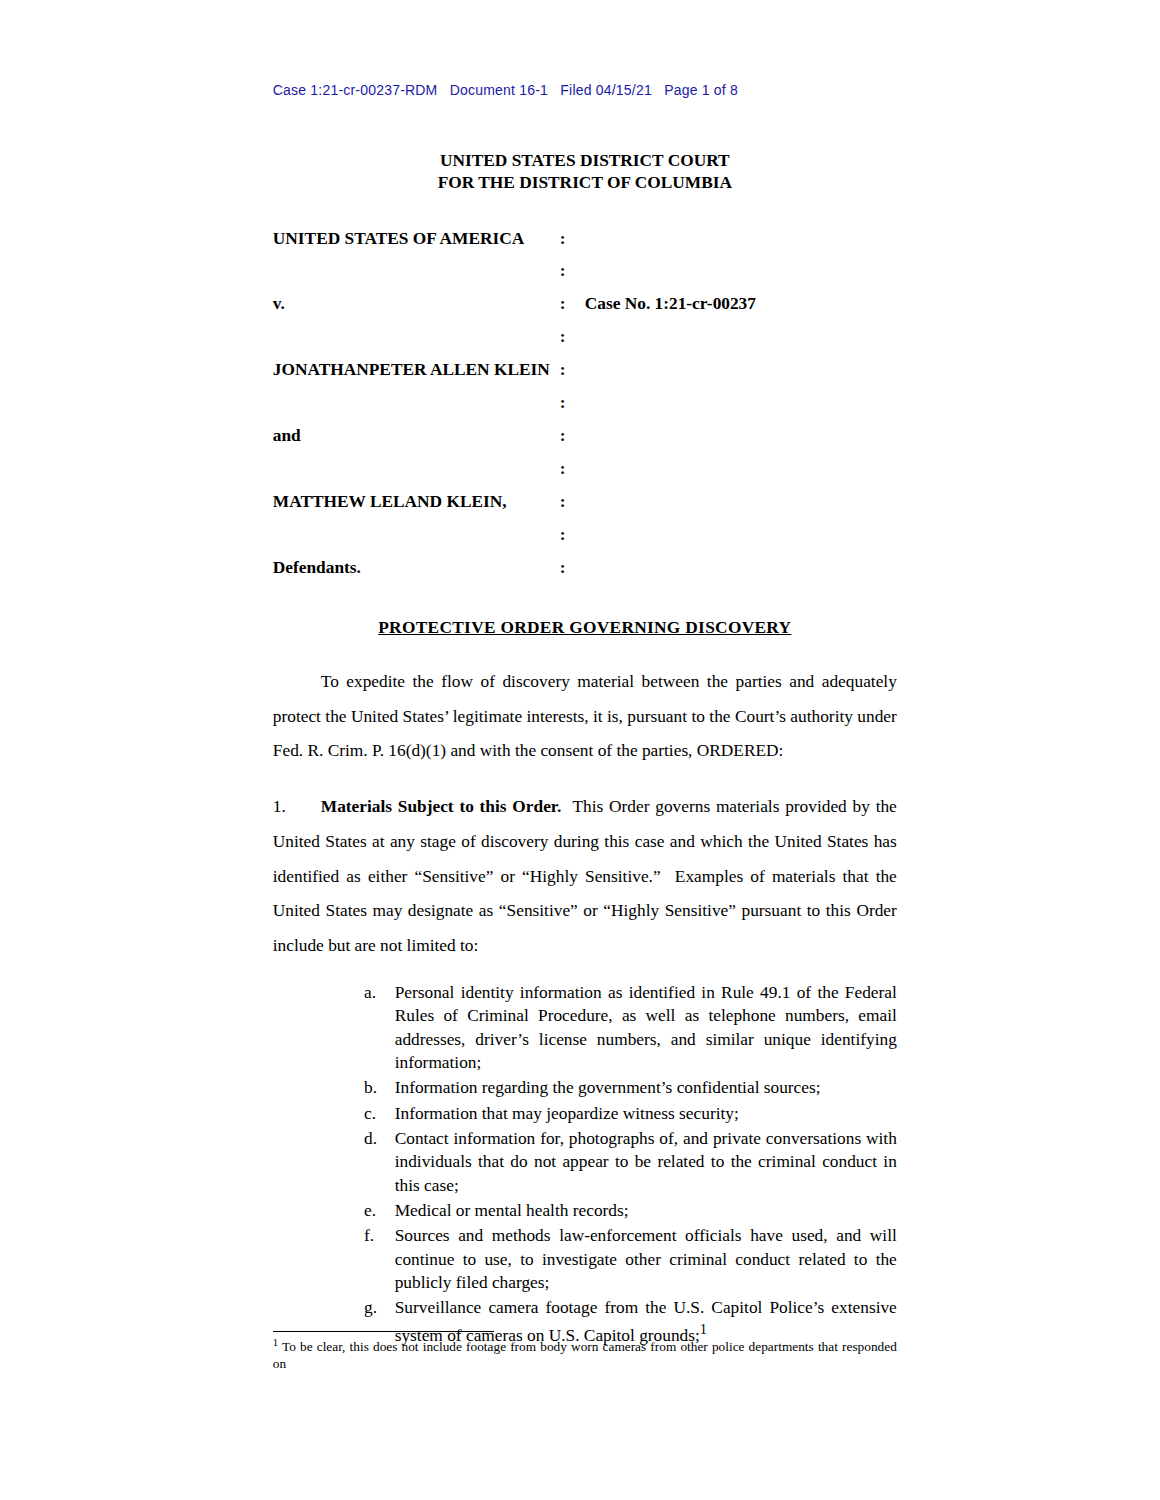Case 1:21-cr-00237-RDM Document 16-1 Filed 04/15/21 Page 1 of 8
UNITED STATES DISTRICT COURT
FOR THE DISTRICT OF COLUMBIA
| UNITED STATES OF AMERICA | : | |
| | : | |
| v. | : | Case No. 1:21-cr-00237 |
| | : | |
| JONATHANPETER ALLEN KLEIN | : | |
| | : | |
| and | : | |
| | : | |
| MATTHEW LELAND KLEIN, | : | |
| | : | |
| Defendants. | : | |
PROTECTIVE ORDER GOVERNING DISCOVERY
To expedite the flow of discovery material between the parties and adequately protect the United States’ legitimate interests, it is, pursuant to the Court’s authority under Fed. R. Crim. P. 16(d)(1) and with the consent of the parties, ORDERED:
1. Materials Subject to this Order. This Order governs materials provided by the United States at any stage of discovery during this case and which the United States has identified as either “Sensitive” or “Highly Sensitive.” Examples of materials that the United States may designate as “Sensitive” or “Highly Sensitive” pursuant to this Order include but are not limited to:
a. Personal identity information as identified in Rule 49.1 of the Federal Rules of Criminal Procedure, as well as telephone numbers, email addresses, driver’s license numbers, and similar unique identifying information;
b. Information regarding the government’s confidential sources;
c. Information that may jeopardize witness security;
d. Contact information for, photographs of, and private conversations with individuals that do not appear to be related to the criminal conduct in this case;
e. Medical or mental health records;
f. Sources and methods law-enforcement officials have used, and will continue to use, to investigate other criminal conduct related to the publicly filed charges;
g. Surveillance camera footage from the U.S. Capitol Police’s extensive system of cameras on U.S. Capitol grounds;1
1 To be clear, this does not include footage from body worn cameras from other police departments that responded on